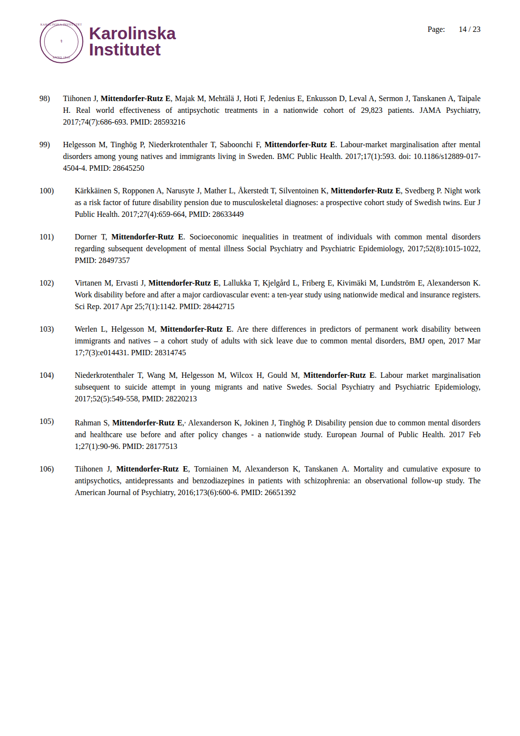KAROLINSKA INSTITUTET
⚕
ANNO 1810
KarolinskaInstitutet
Page: 14 / 23
98) Tiihonen J, Mittendorfer-Rutz E, Majak M, Mehtälä J, Hoti F, Jedenius E, Enkusson D, Leval A, Sermon J, Tanskanen A, Taipale H. Real world effectiveness of antipsychotic treatments in a nationwide cohort of 29,823 patients. JAMA Psychiatry, 2017;74(7):686-693. PMID: 28593216
99) Helgesson M, Tinghög P, Niederkrotenthaler T, Saboonchi F, Mittendorfer-Rutz E. Labour-market marginalisation after mental disorders among young natives and immigrants living in Sweden. BMC Public Health. 2017;17(1):593. doi: 10.1186/s12889-017-4504-4. PMID: 28645250
100) Kärkkäinen S, Ropponen A, Narusyte J, Mather L, Åkerstedt T, Silventoinen K, Mittendorfer-Rutz E, Svedberg P. Night work as a risk factor of future disability pension due to musculoskeletal diagnoses: a prospective cohort study of Swedish twins. Eur J Public Health. 2017;27(4):659-664, PMID: 28633449
101) Dorner T, Mittendorfer-Rutz E. Socioeconomic inequalities in treatment of individuals with common mental disorders regarding subsequent development of mental illness Social Psychiatry and Psychiatric Epidemiology, 2017;52(8):1015-1022, PMID: 28497357
102) Virtanen M, Ervasti J, Mittendorfer-Rutz E, Lallukka T, Kjelgård L, Friberg E, Kivimäki M, Lundström E, Alexanderson K. Work disability before and after a major cardiovascular event: a ten-year study using nationwide medical and insurance registers. Sci Rep. 2017 Apr 25;7(1):1142. PMID: 28442715
103) Werlen L, Helgesson M, Mittendorfer-Rutz E. Are there differences in predictors of permanent work disability between immigrants and natives – a cohort study of adults with sick leave due to common mental disorders, BMJ open, 2017 Mar 17;7(3):e014431. PMID: 28314745
104) Niederkrotenthaler T, Wang M, Helgesson M, Wilcox H, Gould M, Mittendorfer-Rutz E. Labour market marginalisation subsequent to suicide attempt in young migrants and native Swedes. Social Psychiatry and Psychiatric Epidemiology, 2017;52(5):549-558, PMID: 28220213
105) Rahman S, Mittendorfer-Rutz E,, Alexanderson K, Jokinen J, Tinghög P. Disability pension due to common mental disorders and healthcare use before and after policy changes - a nationwide study. European Journal of Public Health. 2017 Feb 1;27(1):90-96. PMID: 28177513
106) Tiihonen J, Mittendorfer-Rutz E, Torniainen M, Alexanderson K, Tanskanen A. Mortality and cumulative exposure to antipsychotics, antidepressants and benzodiazepines in patients with schizophrenia: an observational follow-up study. The American Journal of Psychiatry, 2016;173(6):600-6. PMID: 26651392